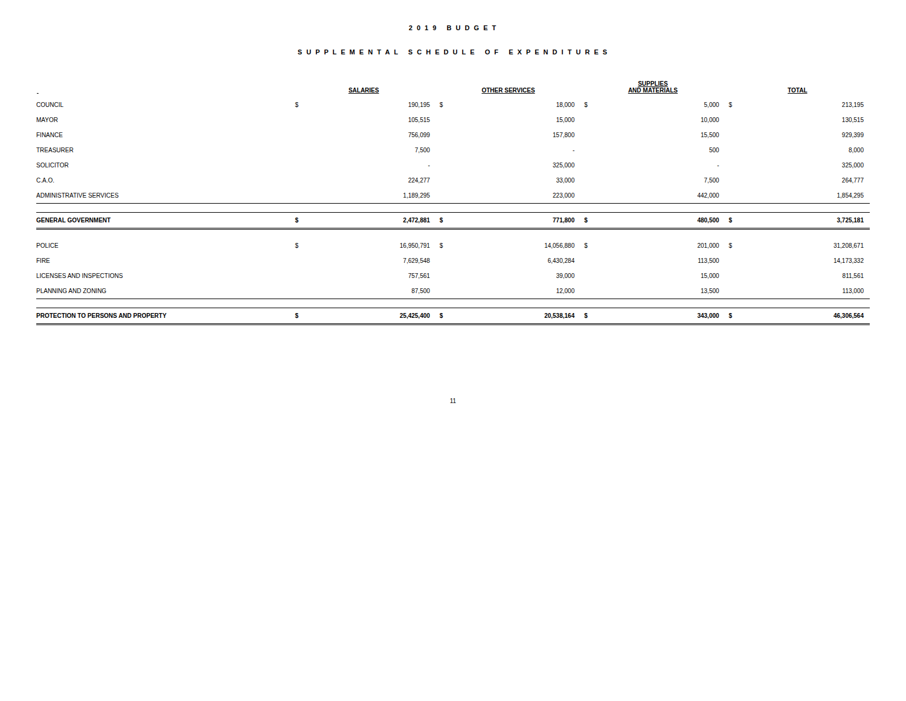2 0 1 9 B U D G E T
S U P P L E M E N T A L S C H E D U L E O F E X P E N D I T U R E S
| | SALARIES | OTHER SERVICES | SUPPLIES AND MATERIALS | TOTAL |
| --- | --- | --- | --- | --- |
| COUNCIL | $ | 190,195 | $ | 18,000 | $ | 5,000 | $ | 213,195 |
| MAYOR | | 105,515 | | 15,000 | | 10,000 | | 130,515 |
| FINANCE | | 756,099 | | 157,800 | | 15,500 | | 929,399 |
| TREASURER | | 7,500 | | - | | 500 | | 8,000 |
| SOLICITOR | | - | | 325,000 | | - | | 325,000 |
| C.A.O. | | 224,277 | | 33,000 | | 7,500 | | 264,777 |
| ADMINISTRATIVE SERVICES | | 1,189,295 | | 223,000 | | 442,000 | | 1,854,295 |
| GENERAL GOVERNMENT | $ | 2,472,881 | $ | 771,800 | $ | 480,500 | $ | 3,725,181 |
| POLICE | $ | 16,950,791 | $ | 14,056,880 | $ | 201,000 | $ | 31,208,671 |
| FIRE | | 7,629,548 | | 6,430,284 | | 113,500 | | 14,173,332 |
| LICENSES AND INSPECTIONS | | 757,561 | | 39,000 | | 15,000 | | 811,561 |
| PLANNING AND ZONING | | 87,500 | | 12,000 | | 13,500 | | 113,000 |
| PROTECTION TO PERSONS AND PROPERTY | $ | 25,425,400 | $ | 20,538,164 | $ | 343,000 | $ | 46,306,564 |
11